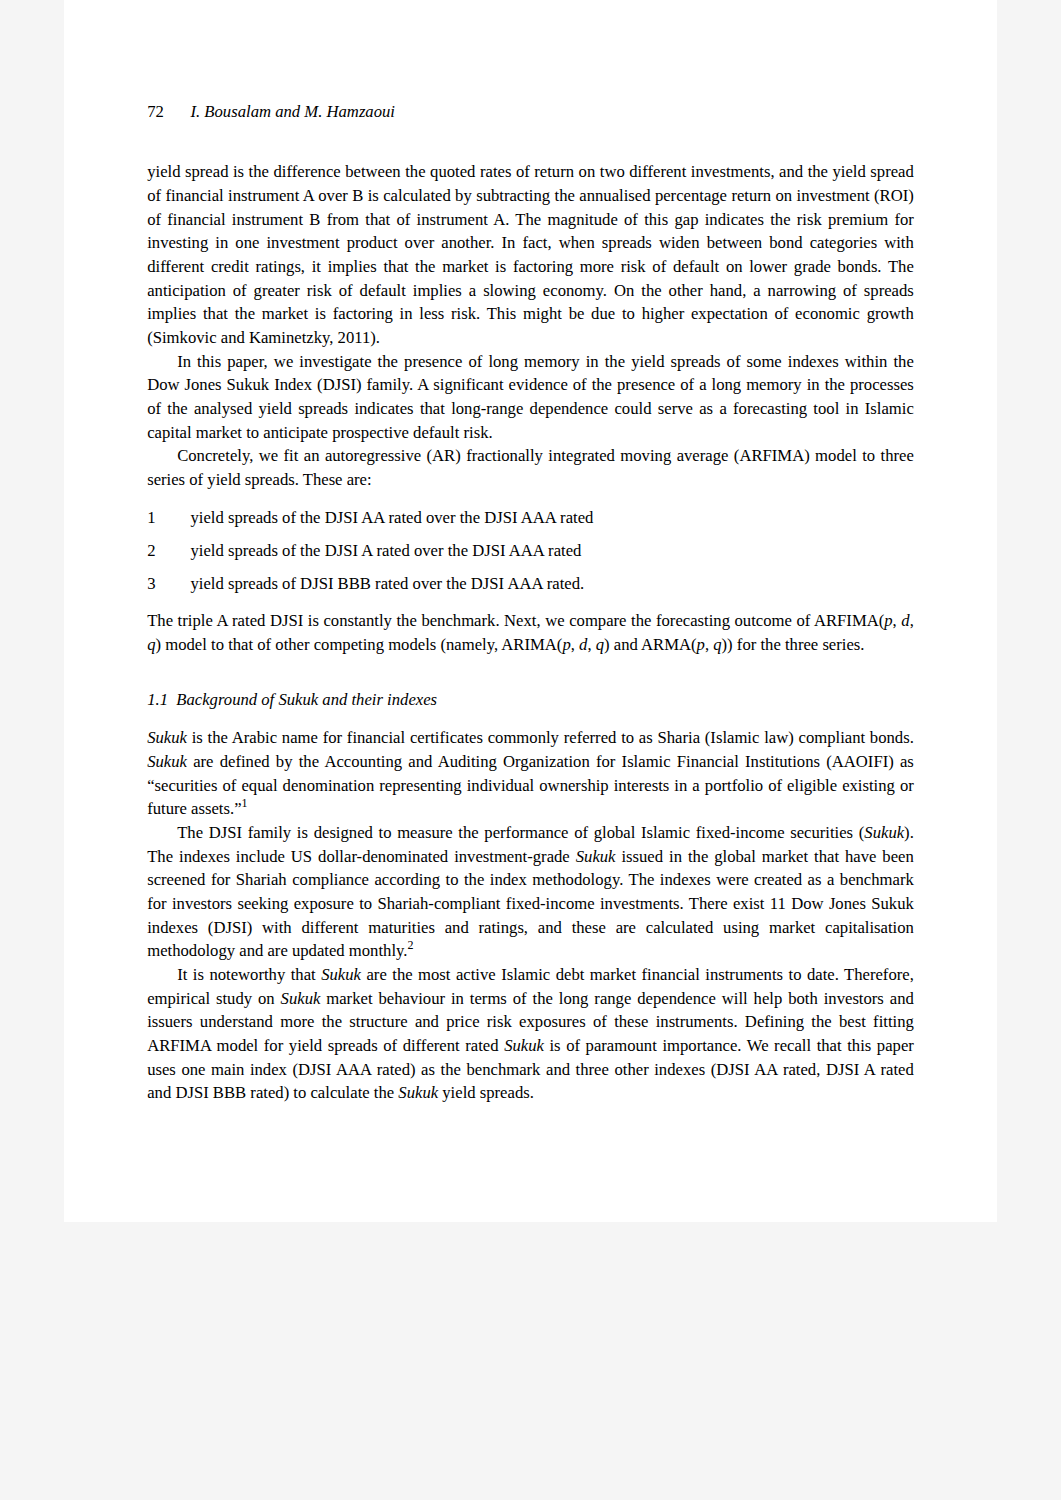72 I. Bousalam and M. Hamzaoui
yield spread is the difference between the quoted rates of return on two different investments, and the yield spread of financial instrument A over B is calculated by subtracting the annualised percentage return on investment (ROI) of financial instrument B from that of instrument A. The magnitude of this gap indicates the risk premium for investing in one investment product over another. In fact, when spreads widen between bond categories with different credit ratings, it implies that the market is factoring more risk of default on lower grade bonds. The anticipation of greater risk of default implies a slowing economy. On the other hand, a narrowing of spreads implies that the market is factoring in less risk. This might be due to higher expectation of economic growth (Simkovic and Kaminetzky, 2011).
In this paper, we investigate the presence of long memory in the yield spreads of some indexes within the Dow Jones Sukuk Index (DJSI) family. A significant evidence of the presence of a long memory in the processes of the analysed yield spreads indicates that long-range dependence could serve as a forecasting tool in Islamic capital market to anticipate prospective default risk.
Concretely, we fit an autoregressive (AR) fractionally integrated moving average (ARFIMA) model to three series of yield spreads. These are:
1yield spreads of the DJSI AA rated over the DJSI AAA rated
2yield spreads of the DJSI A rated over the DJSI AAA rated
3yield spreads of DJSI BBB rated over the DJSI AAA rated.
The triple A rated DJSI is constantly the benchmark. Next, we compare the forecasting outcome of ARFIMA(p, d, q) model to that of other competing models (namely, ARIMA(p, d, q) and ARMA(p, q)) for the three series.
1.1 Background of Sukuk and their indexes
Sukuk is the Arabic name for financial certificates commonly referred to as Sharia (Islamic law) compliant bonds. Sukuk are defined by the Accounting and Auditing Organization for Islamic Financial Institutions (AAOIFI) as “securities of equal denomination representing individual ownership interests in a portfolio of eligible existing or future assets.”1
The DJSI family is designed to measure the performance of global Islamic fixed-income securities (Sukuk). The indexes include US dollar-denominated investment-grade Sukuk issued in the global market that have been screened for Shariah compliance according to the index methodology. The indexes were created as a benchmark for investors seeking exposure to Shariah-compliant fixed-income investments. There exist 11 Dow Jones Sukuk indexes (DJSI) with different maturities and ratings, and these are calculated using market capitalisation methodology and are updated monthly.2
It is noteworthy that Sukuk are the most active Islamic debt market financial instruments to date. Therefore, empirical study on Sukuk market behaviour in terms of the long range dependence will help both investors and issuers understand more the structure and price risk exposures of these instruments. Defining the best fitting ARFIMA model for yield spreads of different rated Sukuk is of paramount importance. We recall that this paper uses one main index (DJSI AAA rated) as the benchmark and three other indexes (DJSI AA rated, DJSI A rated and DJSI BBB rated) to calculate the Sukuk yield spreads.